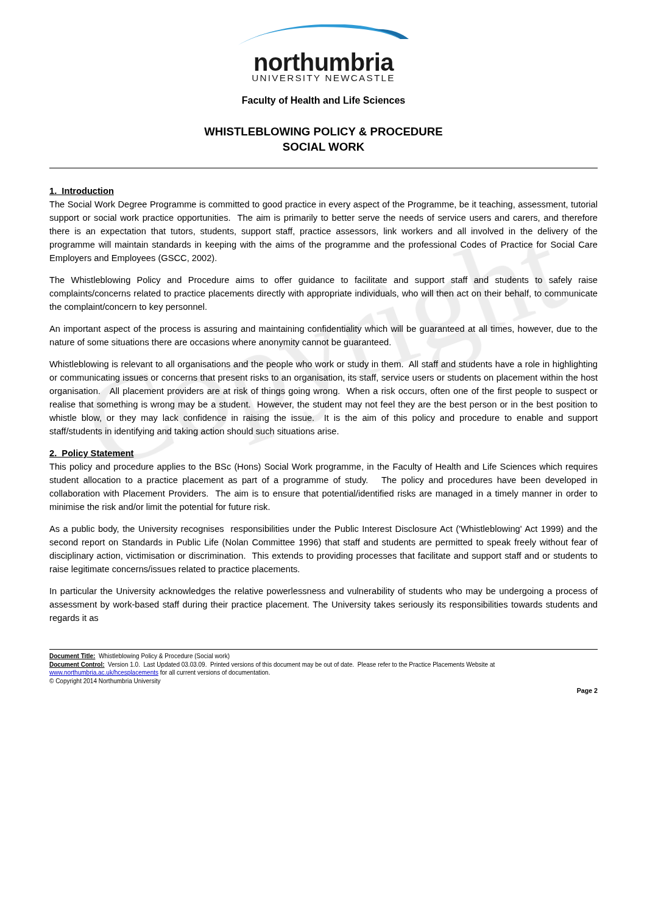Copyright
northumbria
UNIVERSITY NEWCASTLE
Faculty of Health and Life Sciences
WHISTLEBLOWING POLICY & PROCEDURE
SOCIAL WORK
1. Introduction
The Social Work Degree Programme is committed to good practice in every aspect of the Programme, be it teaching, assessment, tutorial support or social work practice opportunities. The aim is primarily to better serve the needs of service users and carers, and therefore there is an expectation that tutors, students, support staff, practice assessors, link workers and all involved in the delivery of the programme will maintain standards in keeping with the aims of the programme and the professional Codes of Practice for Social Care Employers and Employees (GSCC, 2002).
The Whistleblowing Policy and Procedure aims to offer guidance to facilitate and support staff and students to safely raise complaints/concerns related to practice placements directly with appropriate individuals, who will then act on their behalf, to communicate the complaint/concern to key personnel.
An important aspect of the process is assuring and maintaining confidentiality which will be guaranteed at all times, however, due to the nature of some situations there are occasions where anonymity cannot be guaranteed.
Whistleblowing is relevant to all organisations and the people who work or study in them. All staff and students have a role in highlighting or communicating issues or concerns that present risks to an organisation, its staff, service users or students on placement within the host organisation. All placement providers are at risk of things going wrong. When a risk occurs, often one of the first people to suspect or realise that something is wrong may be a student. However, the student may not feel they are the best person or in the best position to whistle blow, or they may lack confidence in raising the issue. It is the aim of this policy and procedure to enable and support staff/students in identifying and taking action should such situations arise.
2. Policy Statement
This policy and procedure applies to the BSc (Hons) Social Work programme, in the Faculty of Health and Life Sciences which requires student allocation to a practice placement as part of a programme of study. The policy and procedures have been developed in collaboration with Placement Providers. The aim is to ensure that potential/identified risks are managed in a timely manner in order to minimise the risk and/or limit the potential for future risk.
As a public body, the University recognises responsibilities under the Public Interest Disclosure Act ('Whistleblowing' Act 1999) and the second report on Standards in Public Life (Nolan Committee 1996) that staff and students are permitted to speak freely without fear of disciplinary action, victimisation or discrimination. This extends to providing processes that facilitate and support staff and or students to raise legitimate concerns/issues related to practice placements.
In particular the University acknowledges the relative powerlessness and vulnerability of students who may be undergoing a process of assessment by work-based staff during their practice placement. The University takes seriously its responsibilities towards students and regards it as
Document Title: Whistleblowing Policy & Procedure (Social work)
Document Control: Version 1.0. Last Updated 03.03.09. Printed versions of this document may be out of date. Please refer to the Practice Placements Website at www.northumbria.ac.uk/hcesplacements for all current versions of documentation.
© Copyright 2014 Northumbria University
Page 2